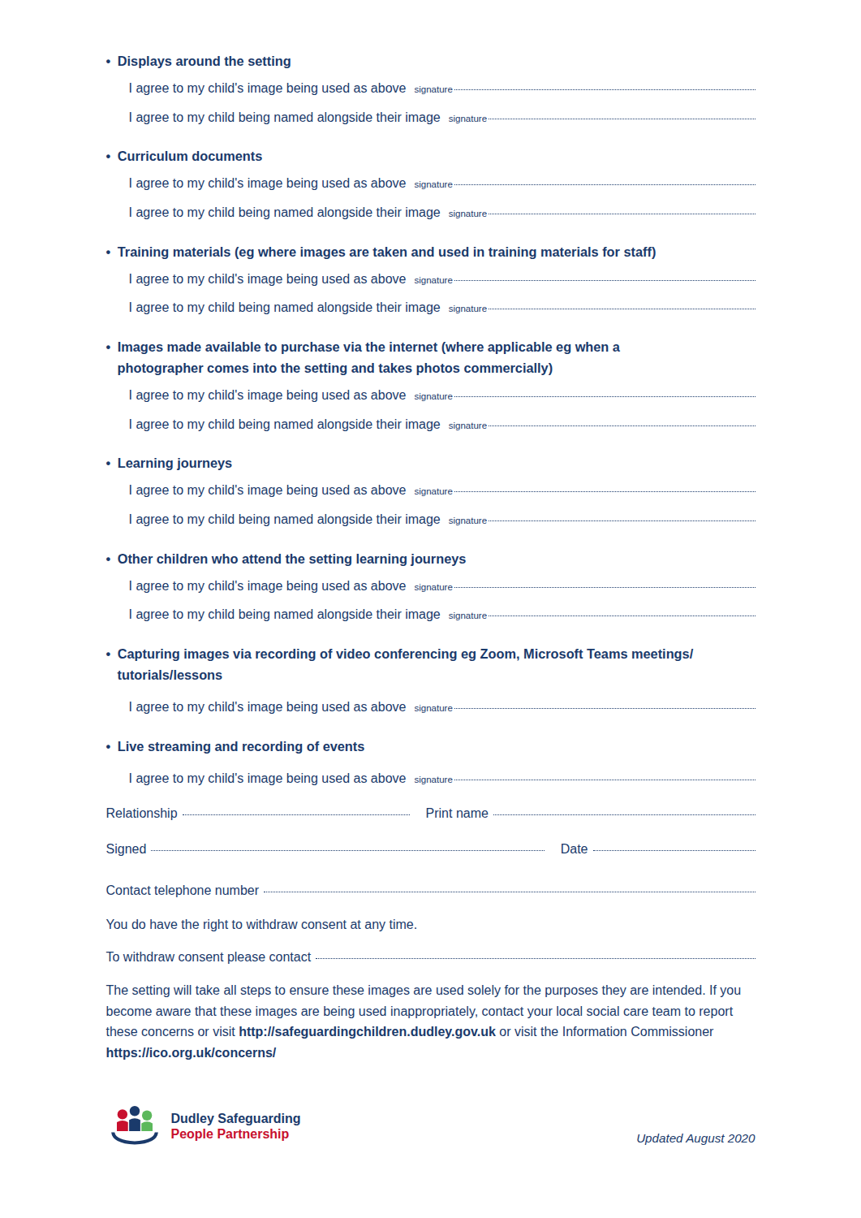• Displays around the setting
I agree to my child's image being used as above signature
I agree to my child being named alongside their image signature
• Curriculum documents
I agree to my child's image being used as above signature
I agree to my child being named alongside their image signature
• Training materials (eg where images are taken and used in training materials for staff)
I agree to my child's image being used as above signature
I agree to my child being named alongside their image signature
• Images made available to purchase via the internet (where applicable eg when a
photographer comes into the setting and takes photos commercially)
I agree to my child's image being used as above signature
I agree to my child being named alongside their image signature
• Learning journeys
I agree to my child's image being used as above signature
I agree to my child being named alongside their image signature
• Other children who attend the setting learning journeys
I agree to my child's image being used as above signature
I agree to my child being named alongside their image signature
• Capturing images via recording of video conferencing eg Zoom, Microsoft Teams meetings/
tutorials/lessons
I agree to my child's image being used as above signature
• Live streaming and recording of events
I agree to my child's image being used as above signature
Relationship Print name
Signed Date
Contact telephone number
You do have the right to withdraw consent at any time.
To withdraw consent please contact
The setting will take all steps to ensure these images are used solely for the purposes they are intended. If you become aware that these images are being used inappropriately, contact your local social care team to report these concerns or visit http://safeguardingchildren.dudley.gov.uk or visit the Information Commissioner https://ico.org.uk/concerns/
Dudley Safeguarding
People Partnership
Updated August 2020